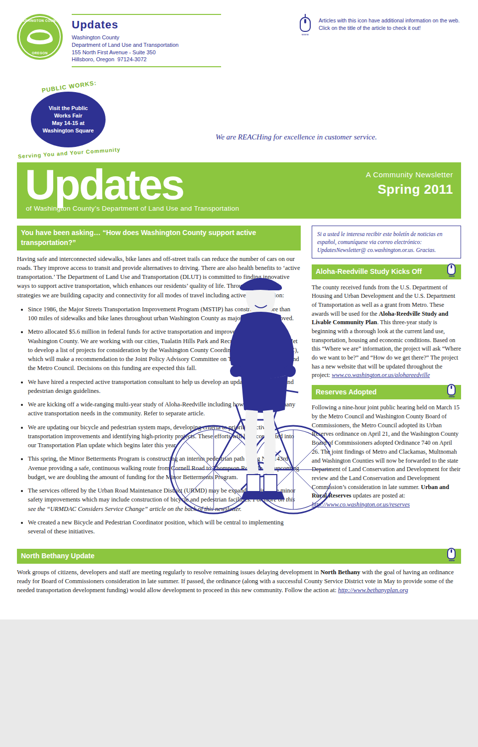WASHINGTON COUNTY
OREGON
Updates
Washington County
Department of Land Use and Transportation
155 North First Avenue - Suite 350
Hillsboro, Oregon 97124-3072
www
Articles with this icon have additional information on the web. Click on the title of the article to check it out!
PUBLIC WORKS:
Visit the Public
Works Fair
May 14-15 at
Washington Square
Serving You and Your Community
We are REACHing for excellence in customer service.
Updates
A Community Newsletter
Spring 2011
of Washington County’s Department of Land Use and Transportation
You have been asking… “How does Washington County support active transportation?”
Having safe and interconnected sidewalks, bike lanes and off-street trails can reduce the number of cars on our roads. They improve access to transit and provide alternatives to driving. There are also health benefits to ‘active transportation.’ The Department of Land Use and Transportation (DLUT) is committed to finding innovative ways to support active transportation, which enhances our residents’ quality of life. Through a variety of strategies we are building capacity and connectivity for all modes of travel including active transportation:
Since 1986, the Major Streets Transportation Improvement Program (MSTIP) has constructed more than 100 miles of sidewalks and bike lanes throughout urban Washington County as major roads are improved.
Metro allocated $5.6 million in federal funds for active transportation and improved transit access in Washington County. We are working with our cities, Tualatin Hills Park and Recreation District and TriMet to develop a list of projects for consideration by the Washington County Coordinating Committee (WCCC), which will make a recommendation to the Joint Policy Advisory Committee on Transportation (JPACT) and the Metro Council. Decisions on this funding are expected this fall.
We have hired a respected active transportation consultant to help us develop an update to our bicycle and pedestrian design guidelines.
We are kicking off a wide-ranging multi-year study of Aloha-Reedville including how to address the many active transportation needs in the community. Refer to separate article.
We are updating our bicycle and pedestrian system maps, developing criteria to prioritize active transportation improvements and identifying high-priority projects. These efforts will be incorporated into our Transportation Plan update which begins later this year.
This spring, the Minor Betterments Program is constructing an interim pedestrian path along NW 143rd Avenue providing a safe, continuous walking route from Cornell Road to Thompson Road. In our upcoming budget, we are doubling the amount of funding for the Minor Betterments Program.
The services offered by the Urban Road Maintenance District (URMD) may be expanded to include minor safety improvements which may include construction of bicycle and pedestrian facilities. For more on this see the “URMDAC Considers Service Change” article on the back of this newsletter.
We created a new Bicycle and Pedestrian Coordinator position, which will be central to implementing several of these initiatives.
Si a usted le interesa recibir este boletín de noticias en español, comuníquese via correo electrónico: UpdatesNewsletter@ co.washington.or.us. Gracias.
Aloha-Reedville Study Kicks Off www
The county received funds from the U.S. Department of Housing and Urban Development and the U.S. Department of Transportation as well as a grant from Metro. These awards will be used for the Aloha-Reedville Study and Livable Community Plan. This three-year study is beginning with a thorough look at the current land use, transportation, housing and economic conditions. Based on this “Where we are” information, the project will ask “Where do we want to be?” and “How do we get there?” The project has a new website that will be updated throughout the project: www.co.washington.or.us/alohareedville
Reserves Adopted www
Following a nine-hour joint public hearing held on March 15 by the Metro Council and Washington County Board of Commissioners, the Metro Council adopted its Urban Reserves ordinance on April 21, and the Washington County Board of Commissioners adopted Ordinance 740 on April 26. The joint findings of Metro and Clackamas, Multnomah and Washington Counties will now be forwarded to the state Department of Land Conservation and Development for their review and the Land Conservation and Development Commission’s consideration in late summer. Urban and Rural Reserves updates are posted at: http://www.co.washington.or.us/reserves
North Bethany Update www
Work groups of citizens, developers and staff are meeting regularly to resolve remaining issues delaying development in North Bethany with the goal of having an ordinance ready for Board of Commissioners consideration in late summer. If passed, the ordinance (along with a successful County Service District vote in May to provide some of the needed transportation development funding) would allow development to proceed in this new community. Follow the action at: http://www.bethanyplan.org